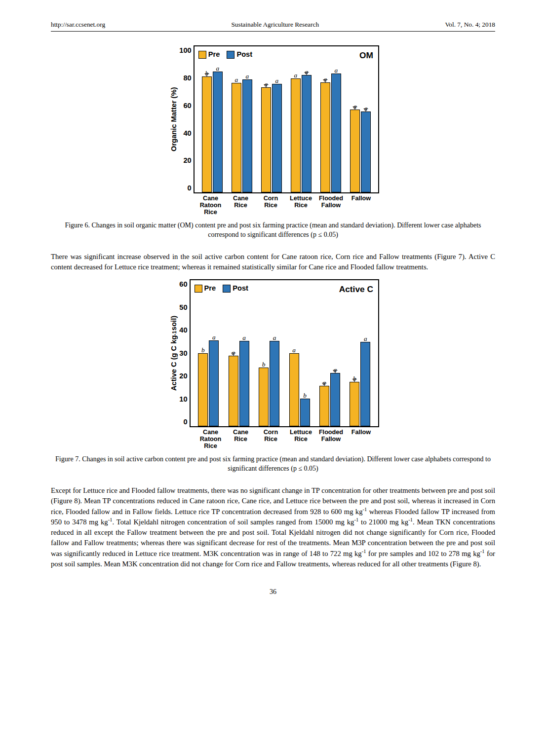http://sar.ccsenet.org Sustainable Agriculture Research Vol. 7, No. 4; 2018
Organic Matter (%)
100 80 60 40 20 0
Pre Post
OM
b
a
a
a
a
a
a
a
a
a
a
a
Cane
Ratoon
Rice Cane
Rice Corn
Rice Lettuce
Rice Flooded
Fallow Fallow
Figure 6. Changes in soil organic matter (OM) content pre and post six farming practice (mean and standard deviation). Different lower case alphabets correspond to significant differences (p ≤ 0.05)
There was significant increase observed in the soil active carbon content for Cane ratoon rice, Corn rice and Fallow treatments (Figure 7). Active C content decreased for Lettuce rice treatment; whereas it remained statistically similar for Cane rice and Flooded fallow treatments.
Active C (g C kg-1 soil)
60 50 40 30 20 10 0
Pre Post
Active C
b
a
a
a
b
a
a
b
a
a
b
a
Cane
Ratoon
Rice Cane
Rice Corn
Rice Lettuce
Rice Flooded
Fallow Fallow
Figure 7. Changes in soil active carbon content pre and post six farming practice (mean and standard deviation). Different lower case alphabets correspond to significant differences (p ≤ 0.05)
Except for Lettuce rice and Flooded fallow treatments, there was no significant change in TP concentration for other treatments between pre and post soil (Figure 8). Mean TP concentrations reduced in Cane ratoon rice, Cane rice, and Lettuce rice between the pre and post soil, whereas it increased in Corn rice, Flooded fallow and in Fallow fields. Lettuce rice TP concentration decreased from 928 to 600 mg kg-1 whereas Flooded fallow TP increased from 950 to 3478 mg kg-1. Total Kjeldahl nitrogen concentration of soil samples ranged from 15000 mg kg-1 to 21000 mg kg-1. Mean TKN concentrations reduced in all except the Fallow treatment between the pre and post soil. Total Kjeldahl nitrogen did not change significantly for Corn rice, Flooded fallow and Fallow treatments; whereas there was significant decrease for rest of the treatments. Mean M3P concentration between the pre and post soil was significantly reduced in Lettuce rice treatment. M3K concentration was in range of 148 to 722 mg kg-1 for pre samples and 102 to 278 mg kg-1 for post soil samples. Mean M3K concentration did not change for Corn rice and Fallow treatments, whereas reduced for all other treatments (Figure 8).
36